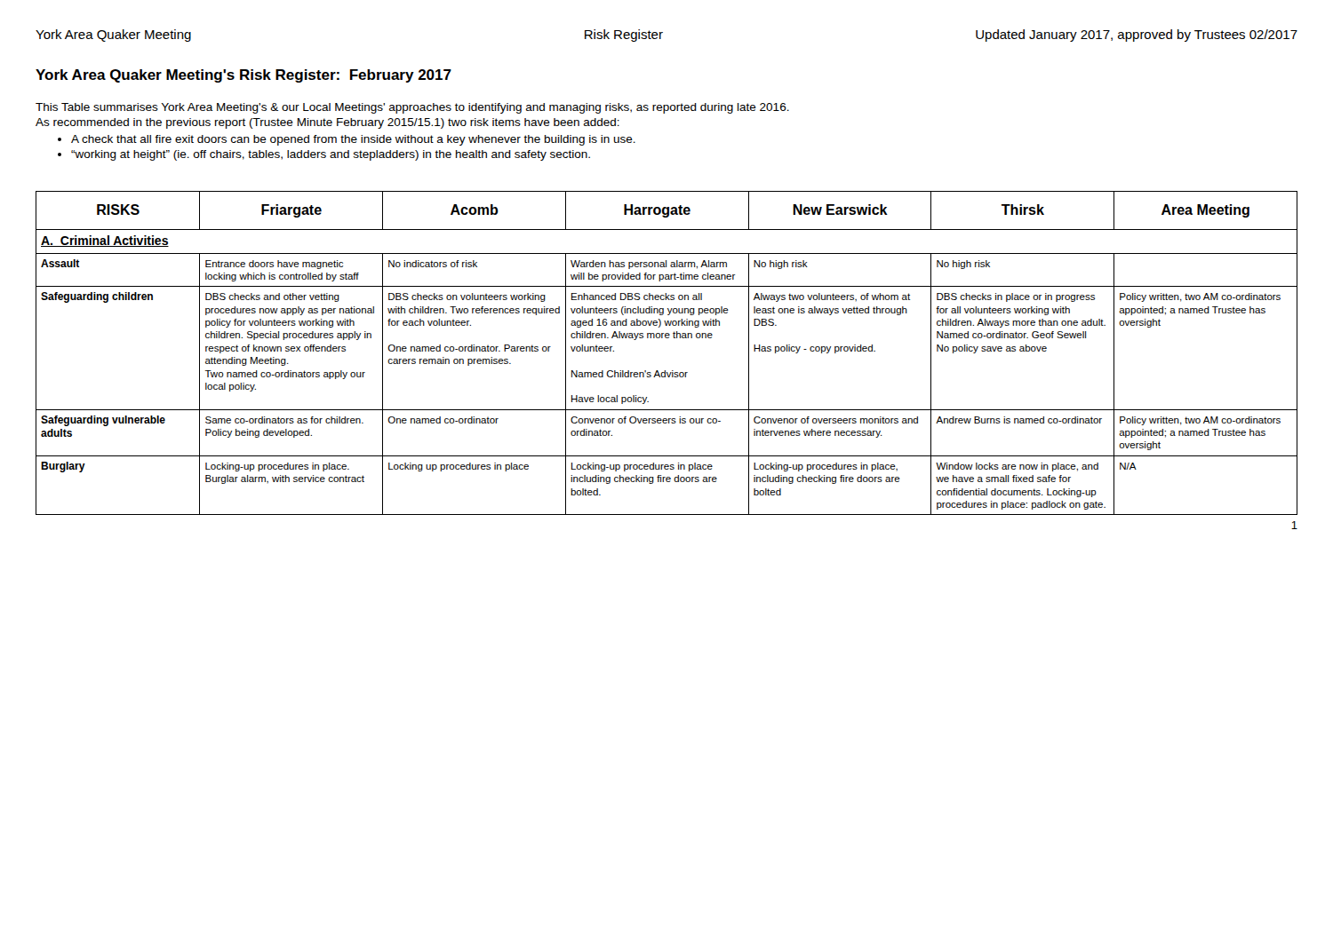York Area Quaker Meeting
Risk Register
Updated January 2017, approved by Trustees 02/2017
York Area Quaker Meeting's Risk Register: February 2017
This Table summarises York Area Meeting's & our Local Meetings' approaches to identifying and managing risks, as reported during late 2016.
As recommended in the previous report (Trustee Minute February 2015/15.1) two risk items have been added:
A check that all fire exit doors can be opened from the inside without a key whenever the building is in use.
“working at height” (ie. off chairs, tables, ladders and stepladders) in the health and safety section.
| RISKS | Friargate | Acomb | Harrogate | New Earswick | Thirsk | Area Meeting |
| --- | --- | --- | --- | --- | --- | --- |
| A. Criminal Activities |
| Assault | Entrance doors have magnetic locking which is controlled by staff | No indicators of risk | Warden has personal alarm, Alarm will be provided for part-time cleaner | No high risk | No high risk | |
| Safeguarding children | DBS checks and other vetting procedures now apply as per national policy for volunteers working with children. Special procedures apply in respect of known sex offenders attending Meeting. Two named co-ordinators apply our local policy. | DBS checks on volunteers working with children. Two references required for each volunteer. One named co-ordinator. Parents or carers remain on premises. | Enhanced DBS checks on all volunteers (including young people aged 16 and above) working with children. Always more than one volunteer. Named Children's Advisor Have local policy. | Always two volunteers, of whom at least one is always vetted through DBS. Has policy - copy provided. | DBS checks in place or in progress for all volunteers working with children. Always more than one adult. Named co-ordinator. Geof Sewell No policy save as above | Policy written, two AM co-ordinators appointed; a named Trustee has oversight |
| Safeguarding vulnerable adults | Same co-ordinators as for children. Policy being developed. | One named co-ordinator | Convenor of Overseers is our co-ordinator. | Convenor of overseers monitors and intervenes where necessary. | Andrew Burns is named co-ordinator | Policy written, two AM co-ordinators appointed; a named Trustee has oversight |
| Burglary | Locking-up procedures in place. Burglar alarm, with service contract | Locking up procedures in place | Locking-up procedures in place including checking fire doors are bolted. | Locking-up procedures in place, including checking fire doors are bolted | Window locks are now in place, and we have a small fixed safe for confidential documents. Locking-up procedures in place: padlock on gate. | N/A |
1